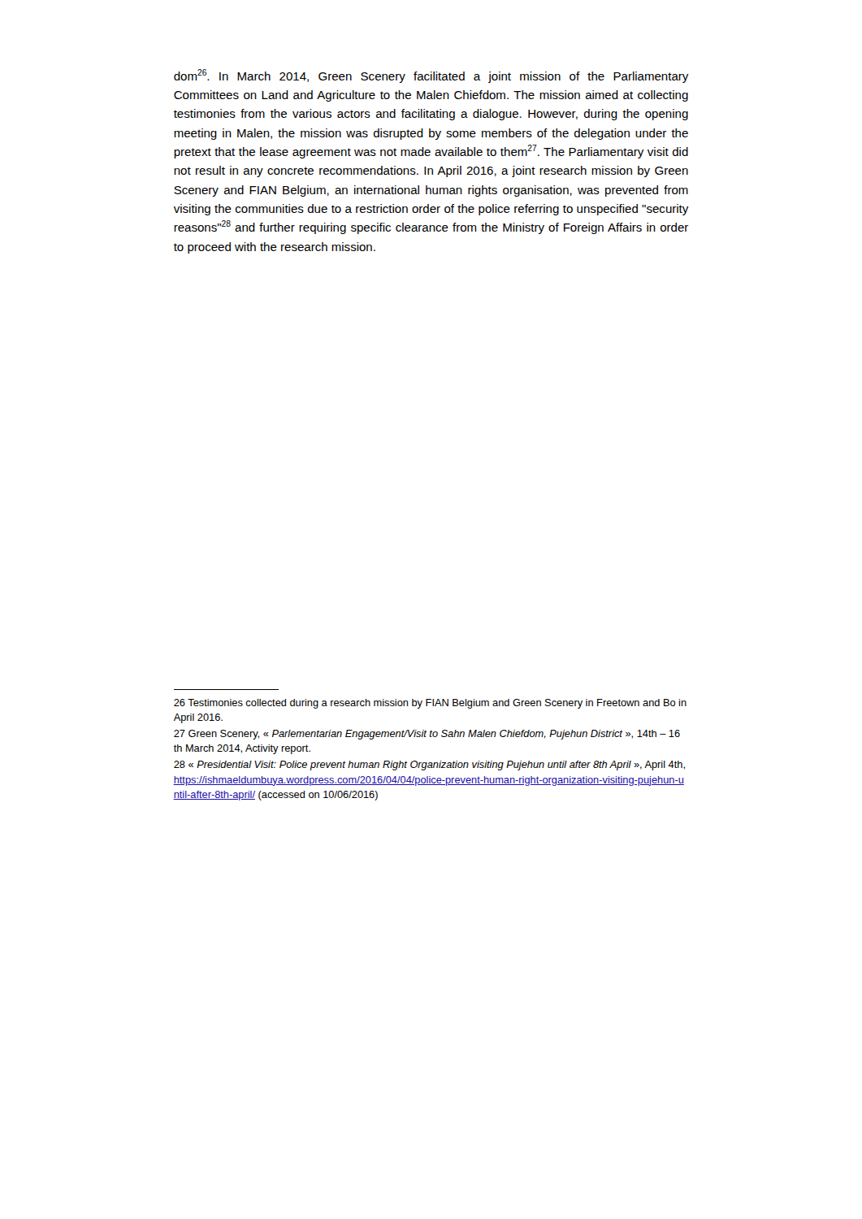dom26. In March 2014, Green Scenery facilitated a joint mission of the Parliamentary Committees on Land and Agriculture to the Malen Chiefdom. The mission aimed at collecting testimonies from the various actors and facilitating a dialogue. However, during the opening meeting in Malen, the mission was disrupted by some members of the delegation under the pretext that the lease agreement was not made available to them27. The Parliamentary visit did not result in any concrete recommendations. In April 2016, a joint research mission by Green Scenery and FIAN Belgium, an international human rights organisation, was prevented from visiting the communities due to a restriction order of the police referring to unspecified "security reasons"28 and further requiring specific clearance from the Ministry of Foreign Affairs in order to proceed with the research mission.
26 Testimonies collected during a research mission by FIAN Belgium and Green Scenery in Freetown and Bo in April 2016.
27 Green Scenery, « Parlementarian Engagement/Visit to Sahn Malen Chiefdom, Pujehun District », 14th – 16 th March 2014, Activity report.
28 « Presidential Visit: Police prevent human Right Organization visiting Pujehun until after 8th April », April 4th, https://ishmaeldumbuya.wordpress.com/2016/04/04/police-prevent-human-right-organization-visiting-pujehun-until-after-8th-april/ (accessed on 10/06/2016)